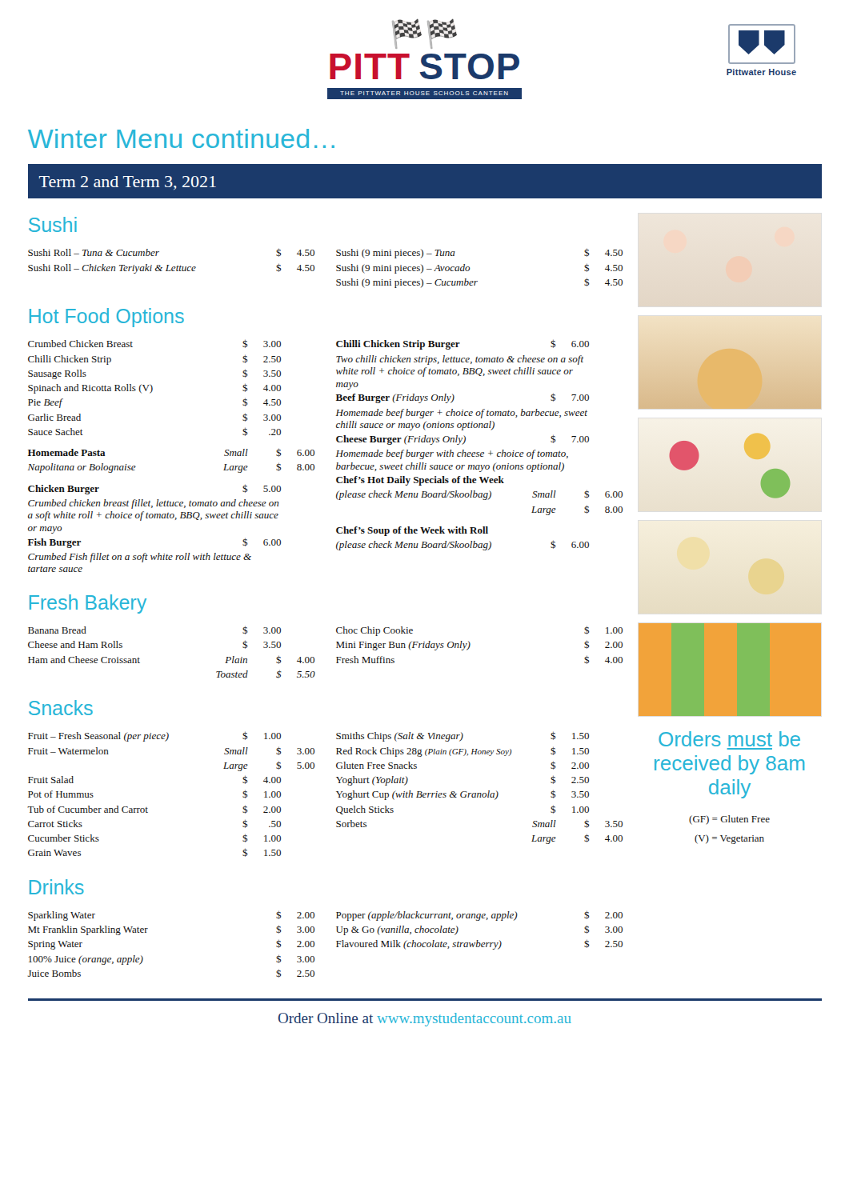🏁🏁
PITT STOP
THE PITTWATER HOUSE SCHOOLS CANTEEN
Pittwater House
Winter Menu continued…
Term 2 and Term 3, 2021
Sushi
| Sushi Roll – Tuna & Cucumber | $ | 4.50 |
| Sushi Roll – Chicken Teriyaki & Lettuce | $ | 4.50 |
| Sushi (9 mini pieces) – Tuna | $ | 4.50 |
| Sushi (9 mini pieces) – Avocado | $ | 4.50 |
| Sushi (9 mini pieces) – Cucumber | $ | 4.50 |
Hot Food Options
| Crumbed Chicken Breast | $ | 3.00 |
| Chilli Chicken Strip | $ | 2.50 |
| Sausage Rolls | $ | 3.50 |
| Spinach and Ricotta Rolls (V) | $ | 4.00 |
| Pie Beef | $ | 4.50 |
| Garlic Bread | $ | 3.00 |
| Sauce Sachet | $ | .20 |
| Homemade Pasta | Small | $ | 6.00 |
| Napolitana or Bolognaise | Large | $ | 8.00 |
| Chicken Burger | $ | 5.00 |
| Crumbed chicken breast fillet, lettuce, tomato and cheese on a soft white roll + choice of tomato, BBQ, sweet chilli sauce or mayo |
| Fish Burger | $ | 6.00 |
| Crumbed Fish fillet on a soft white roll with lettuce & tartare sauce |
| Chilli Chicken Strip Burger | $ | 6.00 |
| Two chilli chicken strips, lettuce, tomato & cheese on a soft white roll + choice of tomato, BBQ, sweet chilli sauce or mayo |
| Beef Burger (Fridays Only) | $ | 7.00 |
| Homemade beef burger + choice of tomato, barbecue, sweet chilli sauce or mayo (onions optional) |
| Cheese Burger (Fridays Only) | $ | 7.00 |
| Homemade beef burger with cheese + choice of tomato, barbecue, sweet chilli sauce or mayo (onions optional) |
| Chef’s Hot Daily Specials of the Week | | |
| (please check Menu Board/Skoolbag) | Small | $ | 6.00 |
| | Large | $ | 8.00 |
| Chef’s Soup of the Week with Roll | | |
| (please check Menu Board/Skoolbag) | $ | 6.00 |
Fresh Bakery
| Banana Bread | $ | 3.00 |
| Cheese and Ham Rolls | $ | 3.50 |
| Ham and Cheese Croissant | Plain | $ | 4.00 |
| | Toasted | $ | 5.50 |
| Choc Chip Cookie | $ | 1.00 |
| Mini Finger Bun (Fridays Only) | $ | 2.00 |
| Fresh Muffins | $ | 4.00 |
Snacks
| Fruit – Fresh Seasonal (per piece) | $ | 1.00 |
| Fruit – Watermelon | Small | $ | 3.00 |
| | Large | $ | 5.00 |
| Fruit Salad | $ | 4.00 |
| Pot of Hummus | $ | 1.00 |
| Tub of Cucumber and Carrot | $ | 2.00 |
| Carrot Sticks | $ | .50 |
| Cucumber Sticks | $ | 1.00 |
| Grain Waves | $ | 1.50 |
| Smiths Chips (Salt & Vinegar) | $ | 1.50 |
| Red Rock Chips 28g (Plain (GF), Honey Soy) | $ | 1.50 |
| Gluten Free Snacks | $ | 2.00 |
| Yoghurt (Yoplait) | $ | 2.50 |
| Yoghurt Cup (with Berries & Granola) | $ | 3.50 |
| Quelch Sticks | $ | 1.00 |
| Sorbets | Small | $ | 3.50 |
| | Large | $ | 4.00 |
Drinks
| Sparkling Water | $ | 2.00 |
| Mt Franklin Sparkling Water | $ | 3.00 |
| Spring Water | $ | 2.00 |
| 100% Juice (orange, apple) | $ | 3.00 |
| Juice Bombs | $ | 2.50 |
| Popper (apple/blackcurrant, orange, apple) | $ | 2.00 |
| Up & Go (vanilla, chocolate) | $ | 3.00 |
| Flavoured Milk (chocolate, strawberry) | $ | 2.50 |
Orders must be received by 8am daily
(GF) = Gluten Free
(V) = Vegetarian
Order Online at www.mystudentaccount.com.au